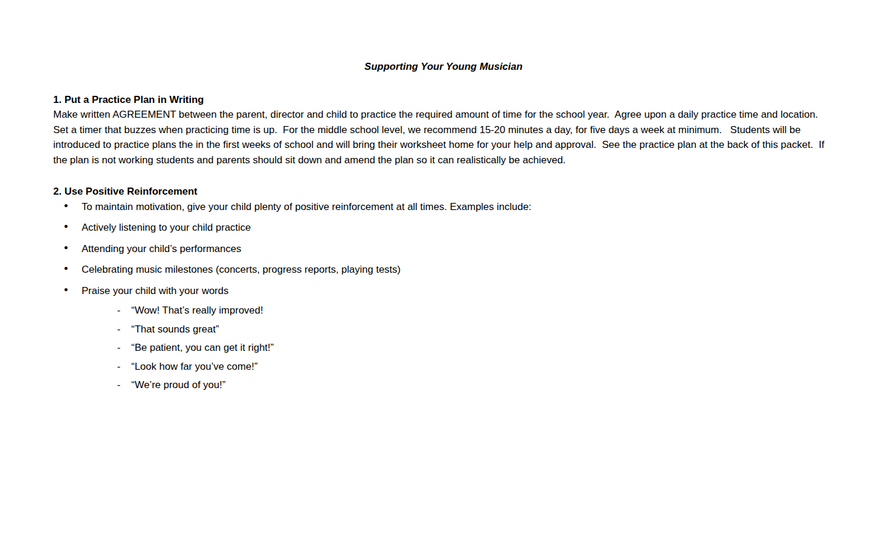Supporting Your Young Musician
1. Put a Practice Plan in Writing
Make written AGREEMENT between the parent, director and child to practice the required amount of time for the school year. Agree upon a daily practice time and location. Set a timer that buzzes when practicing time is up. For the middle school level, we recommend 15-20 minutes a day, for five days a week at minimum. Students will be introduced to practice plans the in the first weeks of school and will bring their worksheet home for your help and approval. See the practice plan at the back of this packet. If the plan is not working students and parents should sit down and amend the plan so it can realistically be achieved.
2. Use Positive Reinforcement
To maintain motivation, give your child plenty of positive reinforcement at all times. Examples include:
Actively listening to your child practice
Attending your child’s performances
Celebrating music milestones (concerts, progress reports, playing tests)
Praise your child with your words
“Wow! That’s really improved!
“That sounds great”
“Be patient, you can get it right!”
“Look how far you’ve come!”
“We’re proud of you!”